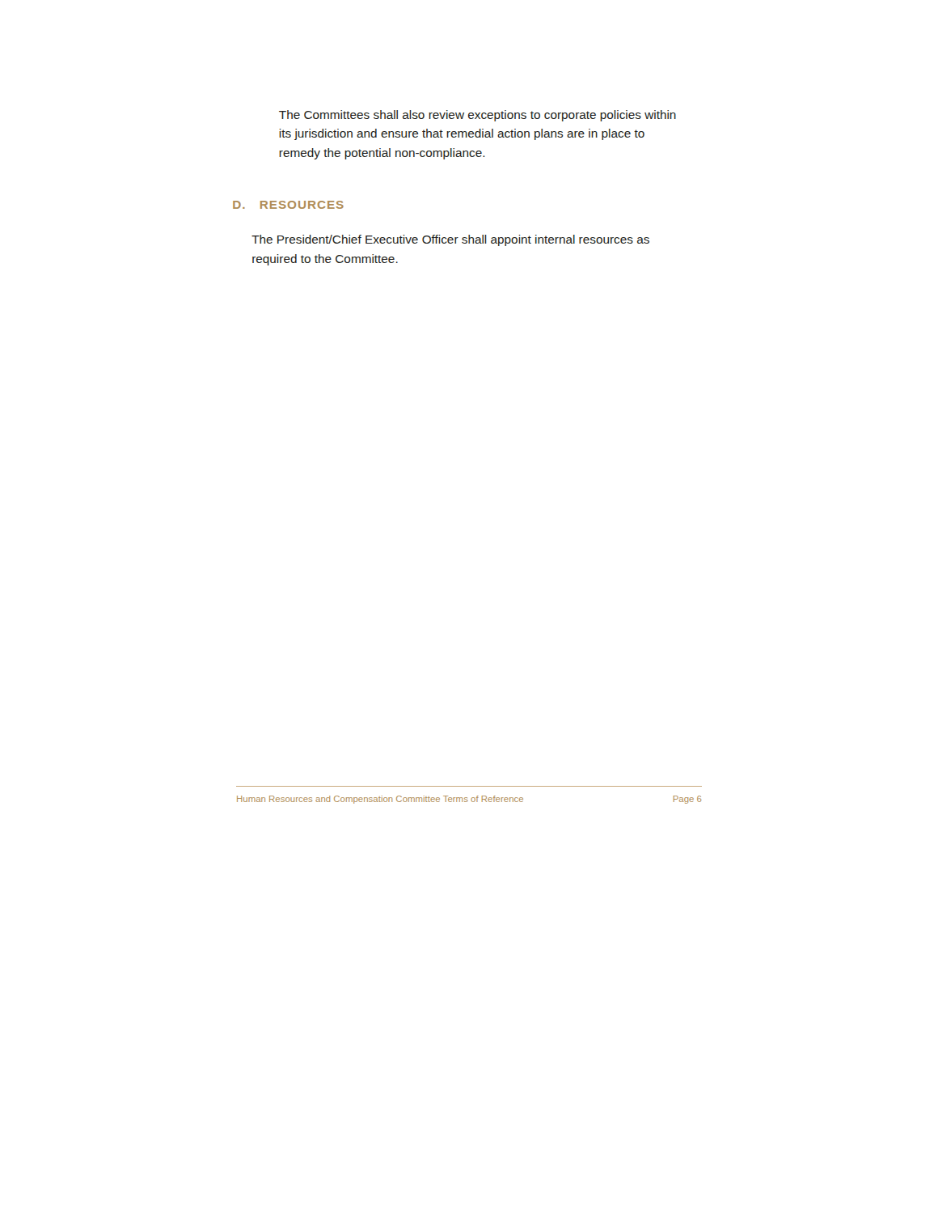The Committees shall also review exceptions to corporate policies within its jurisdiction and ensure that remedial action plans are in place to remedy the potential non-compliance.
D. RESOURCES
The President/Chief Executive Officer shall appoint internal resources as required to the Committee.
Human Resources and Compensation Committee Terms of Reference Page 6